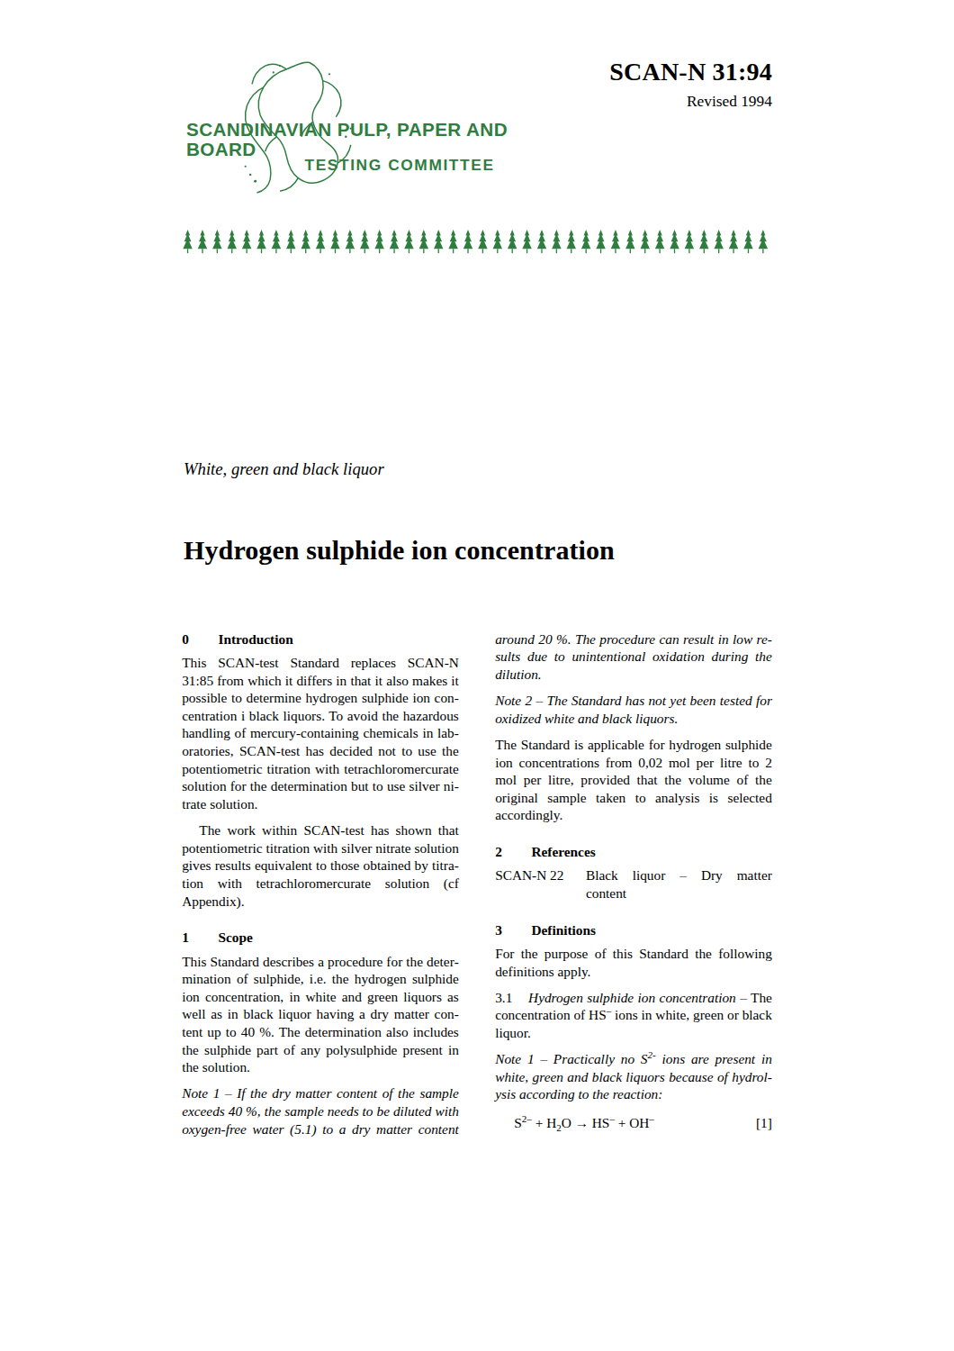SCANDINAVIAN PULP, PAPER AND BOARD
TESTING COMMITTEE
SCAN-N 31:94
Revised 1994
White, green and black liquor
Hydrogen sulphide ion concentration
0 Introduction
This SCAN-test Standard replaces SCAN-N 31:85 from which it differs in that it also makes it possible to determine hydrogen sulphide ion concentration i black liquors. To avoid the hazardous handling of mercury-containing chemicals in laboratories, SCAN-test has decided not to use the potentiometric titration with tetrachloromercurate solution for the determination but to use silver nitrate solution.
The work within SCAN-test has shown that potentiometric titration with silver nitrate solution gives results equivalent to those obtained by titration with tetrachloromercurate solution (cf Appendix).
1 Scope
This Standard describes a procedure for the determination of sulphide, i.e. the hydrogen sulphide ion concentration, in white and green liquors as well as in black liquor having a dry matter content up to 40 %. The determination also includes the sulphide part of any polysulphide present in the solution.
Note 1 – If the dry matter content of the sample exceeds 40 %, the sample needs to be diluted with oxygen-free water (5.1) to a dry matter content around 20 %. The procedure can result in low results due to unintentional oxidation during the dilution.
Note 2 – The Standard has not yet been tested for oxidized white and black liquors.
The Standard is applicable for hydrogen sulphide ion concentrations from 0,02 mol per litre to 2 mol per litre, provided that the volume of the original sample taken to analysis is selected accordingly.
2 References
SCAN-N 22 Black liquor – Dry matter content
3 Definitions
For the purpose of this Standard the following definitions apply.
3.1 Hydrogen sulphide ion concentration – The concentration of HS– ions in white, green or black liquor.
Note 1 – Practically no S2- ions are present in white, green and black liquors because of hydrolysis according to the reaction:
S2– + H2O → HS– + OH– [1]